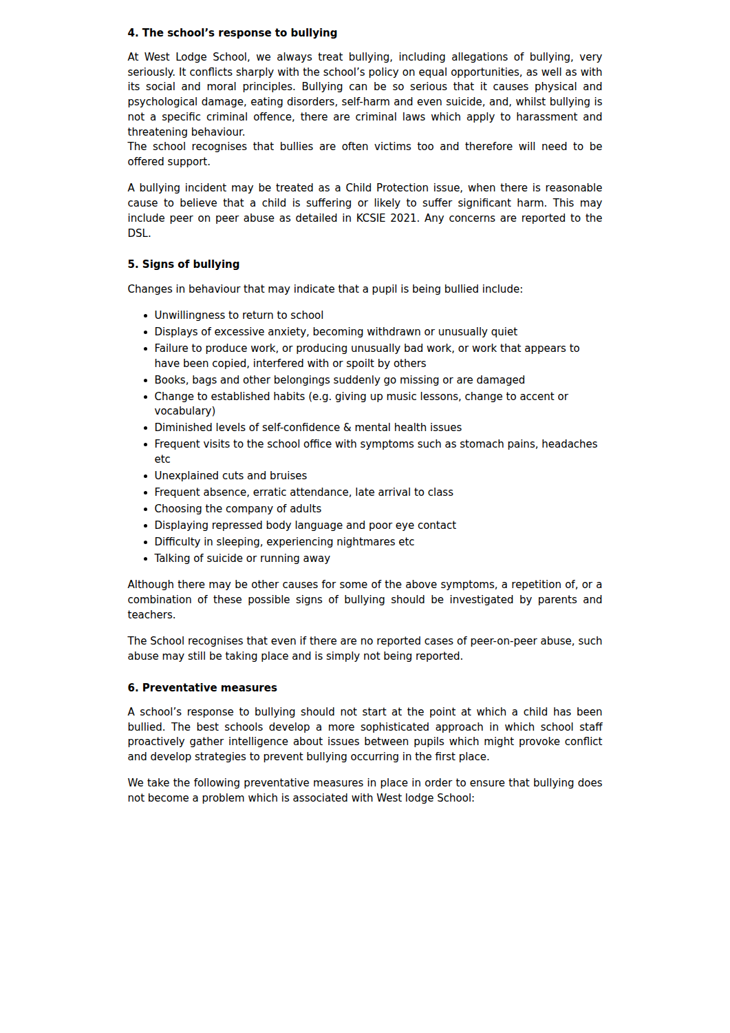4. The school’s response to bullying
At West Lodge School, we always treat bullying, including allegations of bullying, very seriously. It conflicts sharply with the school’s policy on equal opportunities, as well as with its social and moral principles. Bullying can be so serious that it causes physical and psychological damage, eating disorders, self-harm and even suicide, and, whilst bullying is not a specific criminal offence, there are criminal laws which apply to harassment and threatening behaviour.
The school recognises that bullies are often victims too and therefore will need to be offered support.
A bullying incident may be treated as a Child Protection issue, when there is reasonable cause to believe that a child is suffering or likely to suffer significant harm. This may include peer on peer abuse as detailed in KCSIE 2021. Any concerns are reported to the DSL.
5. Signs of bullying
Changes in behaviour that may indicate that a pupil is being bullied include:
Unwillingness to return to school
Displays of excessive anxiety, becoming withdrawn or unusually quiet
Failure to produce work, or producing unusually bad work, or work that appears to have been copied, interfered with or spoilt by others
Books, bags and other belongings suddenly go missing or are damaged
Change to established habits (e.g. giving up music lessons, change to accent or vocabulary)
Diminished levels of self-confidence & mental health issues
Frequent visits to the school office with symptoms such as stomach pains, headaches etc
Unexplained cuts and bruises
Frequent absence, erratic attendance, late arrival to class
Choosing the company of adults
Displaying repressed body language and poor eye contact
Difficulty in sleeping, experiencing nightmares etc
Talking of suicide or running away
Although there may be other causes for some of the above symptoms, a repetition of, or a combination of these possible signs of bullying should be investigated by parents and teachers.
The School recognises that even if there are no reported cases of peer-on-peer abuse, such abuse may still be taking place and is simply not being reported.
6. Preventative measures
A school’s response to bullying should not start at the point at which a child has been bullied. The best schools develop a more sophisticated approach in which school staff proactively gather intelligence about issues between pupils which might provoke conflict and develop strategies to prevent bullying occurring in the first place.
We take the following preventative measures in place in order to ensure that bullying does not become a problem which is associated with West lodge School: